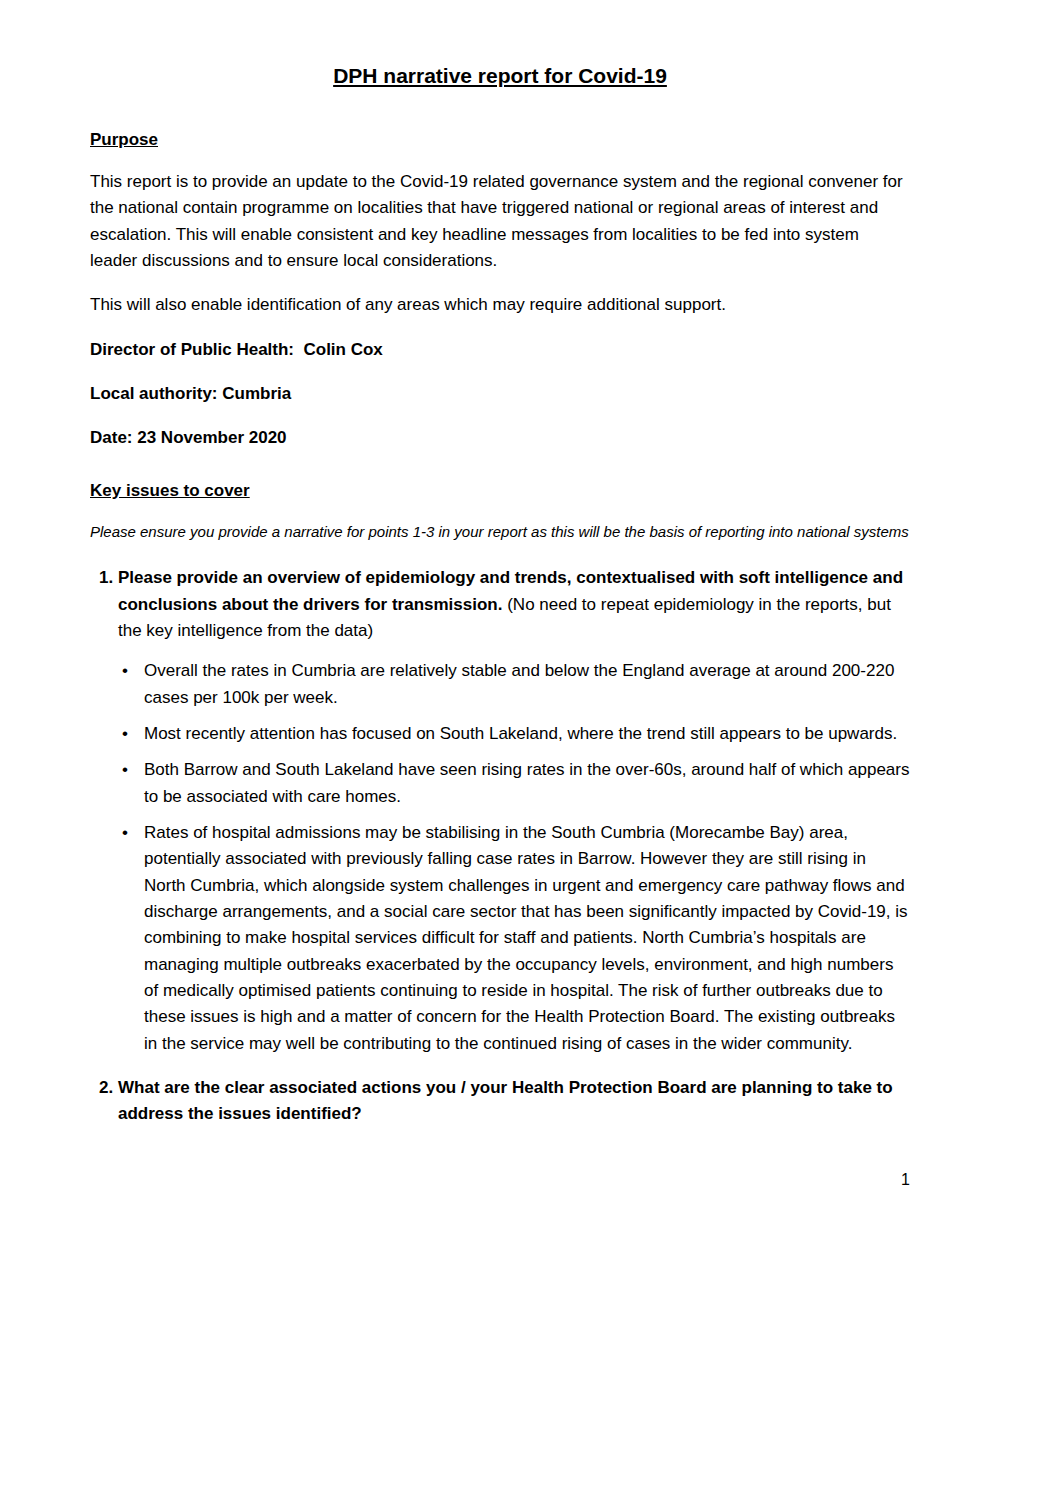DPH narrative report for Covid-19
Purpose
This report is to provide an update to the Covid-19 related governance system and the regional convener for the national contain programme on localities that have triggered national or regional areas of interest and escalation. This will enable consistent and key headline messages from localities to be fed into system leader discussions and to ensure local considerations.
This will also enable identification of any areas which may require additional support.
Director of Public Health: Colin Cox
Local authority: Cumbria
Date: 23 November 2020
Key issues to cover
Please ensure you provide a narrative for points 1-3 in your report as this will be the basis of reporting into national systems
Please provide an overview of epidemiology and trends, contextualised with soft intelligence and conclusions about the drivers for transmission. (No need to repeat epidemiology in the reports, but the key intelligence from the data)
Overall the rates in Cumbria are relatively stable and below the England average at around 200-220 cases per 100k per week.
Most recently attention has focused on South Lakeland, where the trend still appears to be upwards.
Both Barrow and South Lakeland have seen rising rates in the over-60s, around half of which appears to be associated with care homes.
Rates of hospital admissions may be stabilising in the South Cumbria (Morecambe Bay) area, potentially associated with previously falling case rates in Barrow. However they are still rising in North Cumbria, which alongside system challenges in urgent and emergency care pathway flows and discharge arrangements, and a social care sector that has been significantly impacted by Covid-19, is combining to make hospital services difficult for staff and patients. North Cumbria’s hospitals are managing multiple outbreaks exacerbated by the occupancy levels, environment, and high numbers of medically optimised patients continuing to reside in hospital. The risk of further outbreaks due to these issues is high and a matter of concern for the Health Protection Board. The existing outbreaks in the service may well be contributing to the continued rising of cases in the wider community.
What are the clear associated actions you / your Health Protection Board are planning to take to address the issues identified?
1